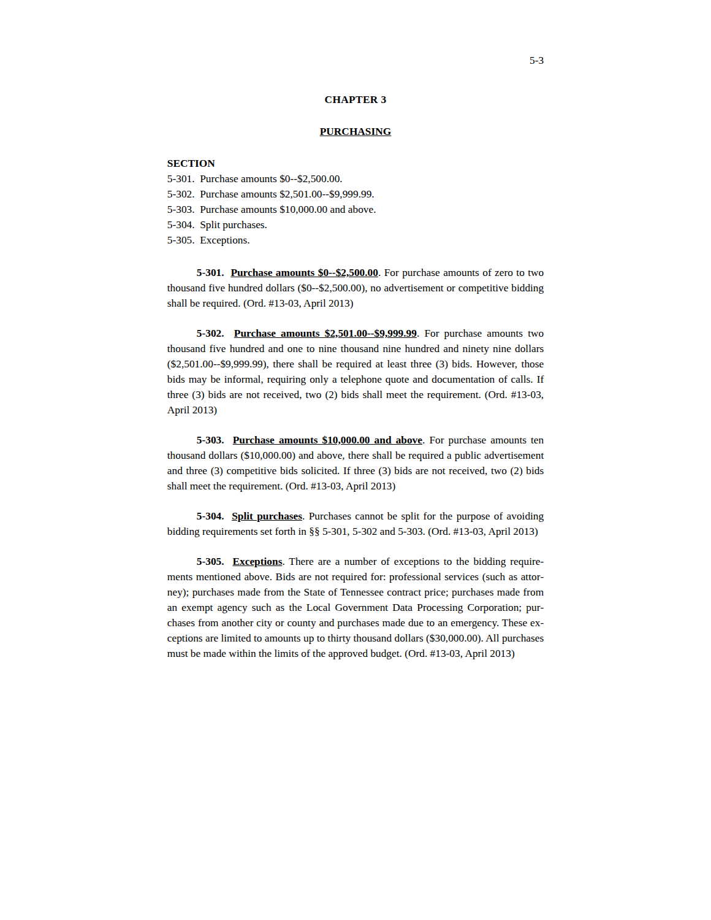5-3
CHAPTER 3
PURCHASING
SECTION
5-301. Purchase amounts $0--$2,500.00.
5-302. Purchase amounts $2,501.00--$9,999.99.
5-303. Purchase amounts $10,000.00 and above.
5-304. Split purchases.
5-305. Exceptions.
5-301. Purchase amounts $0--$2,500.00. For purchase amounts of zero to two thousand five hundred dollars ($0--$2,500.00), no advertisement or competitive bidding shall be required. (Ord. #13-03, April 2013)
5-302. Purchase amounts $2,501.00--$9,999.99. For purchase amounts two thousand five hundred and one to nine thousand nine hundred and ninety nine dollars ($2,501.00--$9,999.99), there shall be required at least three (3) bids. However, those bids may be informal, requiring only a telephone quote and documentation of calls. If three (3) bids are not received, two (2) bids shall meet the requirement. (Ord. #13-03, April 2013)
5-303. Purchase amounts $10,000.00 and above. For purchase amounts ten thousand dollars ($10,000.00) and above, there shall be required a public advertisement and three (3) competitive bids solicited. If three (3) bids are not received, two (2) bids shall meet the requirement. (Ord. #13-03, April 2013)
5-304. Split purchases. Purchases cannot be split for the purpose of avoiding bidding requirements set forth in §§ 5-301, 5-302 and 5-303. (Ord. #13-03, April 2013)
5-305. Exceptions. There are a number of exceptions to the bidding requirements mentioned above. Bids are not required for: professional services (such as attorney); purchases made from the State of Tennessee contract price; purchases made from an exempt agency such as the Local Government Data Processing Corporation; purchases from another city or county and purchases made due to an emergency. These exceptions are limited to amounts up to thirty thousand dollars ($30,000.00). All purchases must be made within the limits of the approved budget. (Ord. #13-03, April 2013)